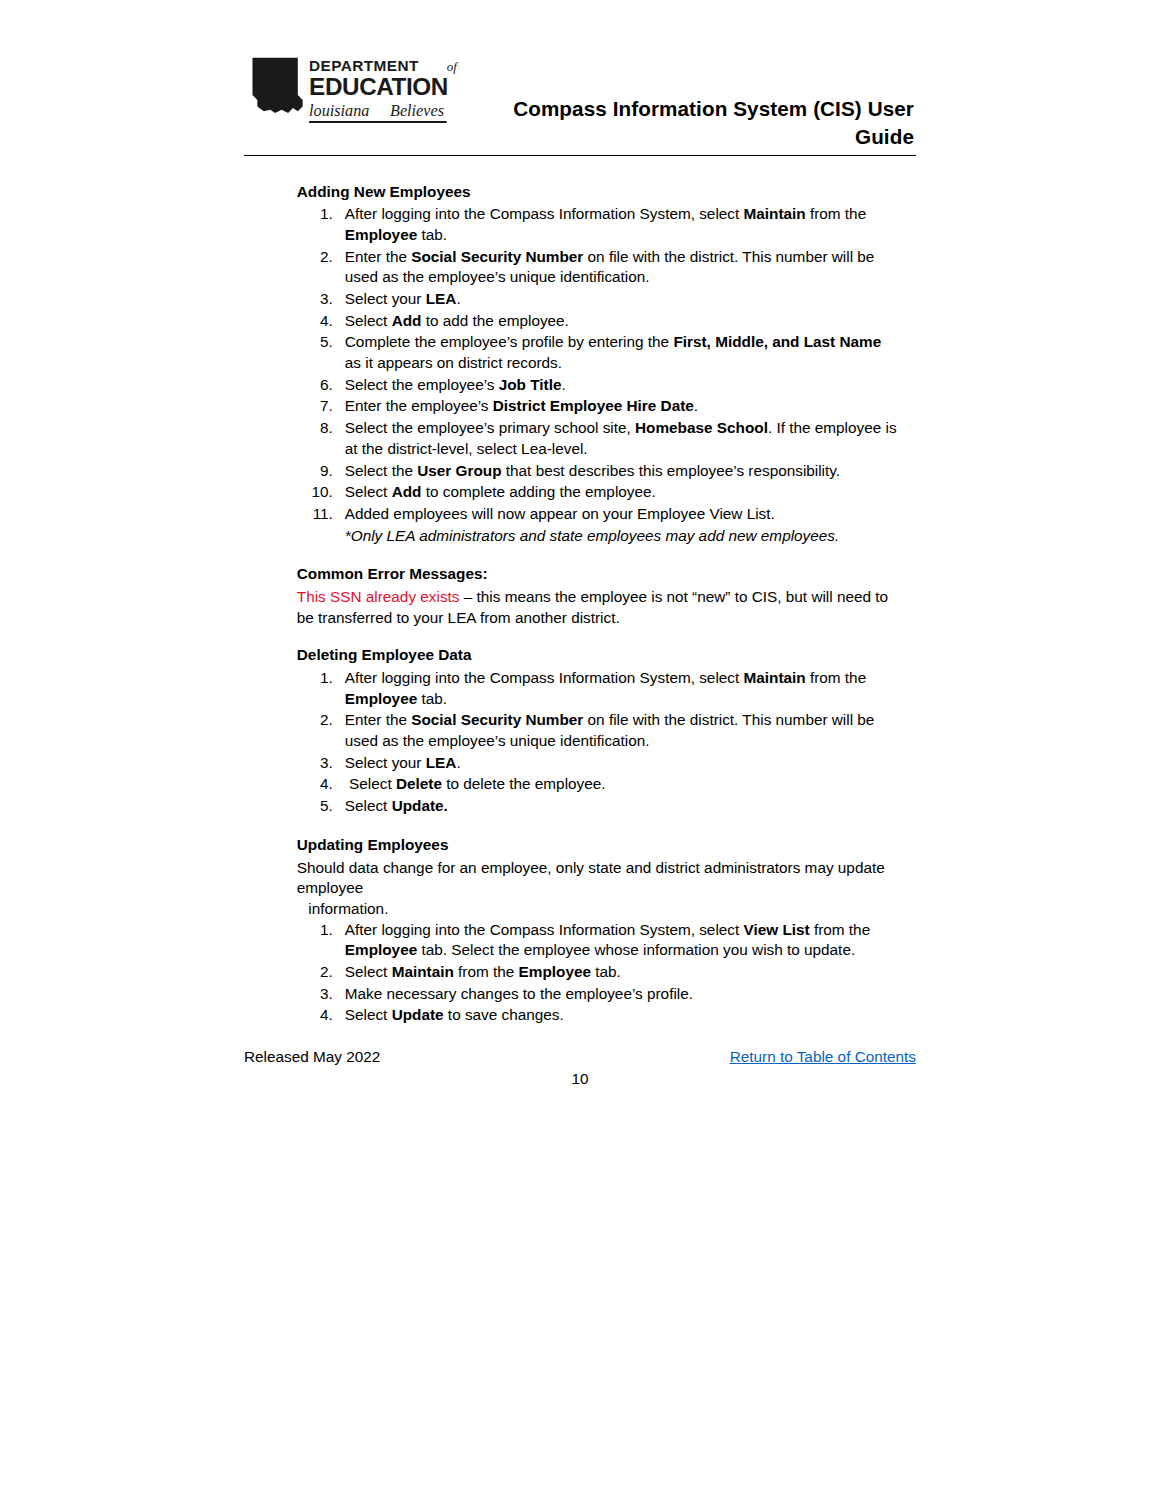DEPARTMENT of EDUCATION louisiana Believes
Compass Information System (CIS) User Guide
Adding New Employees
After logging into the Compass Information System, select Maintain from the Employee tab.
Enter the Social Security Number on file with the district. This number will be used as the employee’s unique identification.
Select your LEA.
Select Add to add the employee.
Complete the employee’s profile by entering the First, Middle, and Last Name as it appears on district records.
Select the employee’s Job Title.
Enter the employee’s District Employee Hire Date.
Select the employee’s primary school site, Homebase School. If the employee is at the district-level, select Lea-level.
Select the User Group that best describes this employee’s responsibility.
Select Add to complete adding the employee.
Added employees will now appear on your Employee View List. *Only LEA administrators and state employees may add new employees.
Common Error Messages:
This SSN already exists – this means the employee is not “new” to CIS, but will need to be transferred to your LEA from another district.
Deleting Employee Data
After logging into the Compass Information System, select Maintain from the Employee tab.
Enter the Social Security Number on file with the district. This number will be used as the employee’s unique identification.
Select your LEA.
Select Delete to delete the employee.
Select Update.
Updating Employees
Should data change for an employee, only state and district administrators may update employee
information.
After logging into the Compass Information System, select View List from the Employee tab. Select the employee whose information you wish to update.
Select Maintain from the Employee tab.
Make necessary changes to the employee’s profile.
Select Update to save changes.
Released May 2022
Return to Table of Contents
10